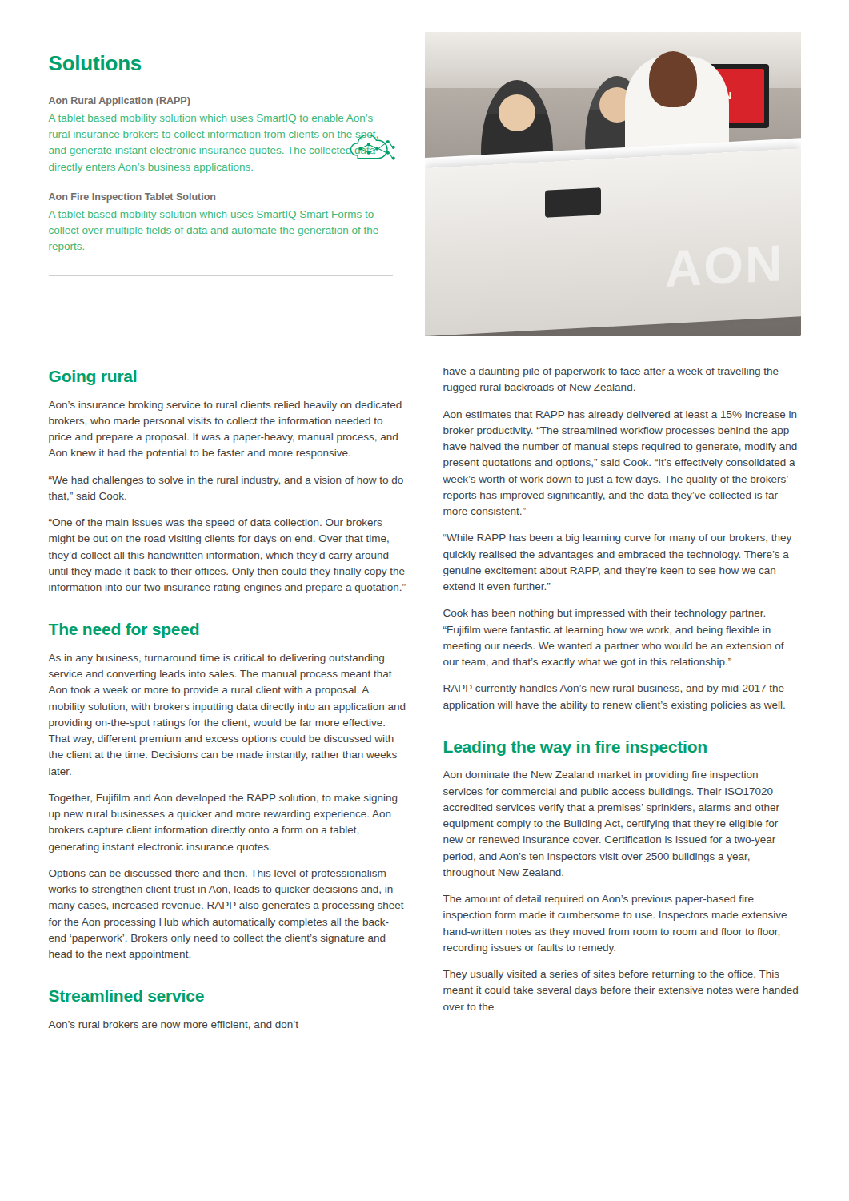Solutions
Aon Rural Application (RAPP)
A tablet based mobility solution which uses SmartIQ to enable Aon’s rural insurance brokers to collect information from clients on the spot, and generate instant electronic insurance quotes. The collected data directly enters Aon’s business applications.
Aon Fire Inspection Tablet Solution
A tablet based mobility solution which uses SmartIQ Smart Forms to collect over multiple fields of data and automate the generation of the reports.
AON
Going rural
Aon’s insurance broking service to rural clients relied heavily on dedicated brokers, who made personal visits to collect the information needed to price and prepare a proposal. It was a paper-heavy, manual process, and Aon knew it had the potential to be faster and more responsive.
“We had challenges to solve in the rural industry, and a vision of how to do that,” said Cook.
“One of the main issues was the speed of data collection. Our brokers might be out on the road visiting clients for days on end. Over that time, they’d collect all this handwritten information, which they’d carry around until they made it back to their offices. Only then could they finally copy the information into our two insurance rating engines and prepare a quotation.”
The need for speed
As in any business, turnaround time is critical to delivering outstanding service and converting leads into sales. The manual process meant that Aon took a week or more to provide a rural client with a proposal. A mobility solution, with brokers inputting data directly into an application and providing on-the-spot ratings for the client, would be far more effective. That way, different premium and excess options could be discussed with the client at the time. Decisions can be made instantly, rather than weeks later.
Together, Fujifilm and Aon developed the RAPP solution, to make signing up new rural businesses a quicker and more rewarding experience. Aon brokers capture client information directly onto a form on a tablet, generating instant electronic insurance quotes.
Options can be discussed there and then. This level of professionalism works to strengthen client trust in Aon, leads to quicker decisions and, in many cases, increased revenue. RAPP also generates a processing sheet for the Aon processing Hub which automatically completes all the back-end ‘paperwork’. Brokers only need to collect the client’s signature and head to the next appointment.
Streamlined service
Aon’s rural brokers are now more efficient, and don’t
have a daunting pile of paperwork to face after a week of travelling the rugged rural backroads of New Zealand.
Aon estimates that RAPP has already delivered at least a 15% increase in broker productivity. “The streamlined workflow processes behind the app have halved the number of manual steps required to generate, modify and present quotations and options,” said Cook. “It’s effectively consolidated a week’s worth of work down to just a few days. The quality of the brokers’ reports has improved significantly, and the data they’ve collected is far more consistent.”
“While RAPP has been a big learning curve for many of our brokers, they quickly realised the advantages and embraced the technology. There’s a genuine excitement about RAPP, and they’re keen to see how we can extend it even further.”
Cook has been nothing but impressed with their technology partner. “Fujifilm were fantastic at learning how we work, and being flexible in meeting our needs. We wanted a partner who would be an extension of our team, and that’s exactly what we got in this relationship.”
RAPP currently handles Aon’s new rural business, and by mid-2017 the application will have the ability to renew client’s existing policies as well.
Leading the way in fire inspection
Aon dominate the New Zealand market in providing fire inspection services for commercial and public access buildings. Their ISO17020 accredited services verify that a premises’ sprinklers, alarms and other equipment comply to the Building Act, certifying that they’re eligible for new or renewed insurance cover. Certification is issued for a two-year period, and Aon’s ten inspectors visit over 2500 buildings a year, throughout New Zealand.
The amount of detail required on Aon’s previous paper-based fire inspection form made it cumbersome to use. Inspectors made extensive hand-written notes as they moved from room to room and floor to floor, recording issues or faults to remedy.
They usually visited a series of sites before returning to the office. This meant it could take several days before their extensive notes were handed over to the